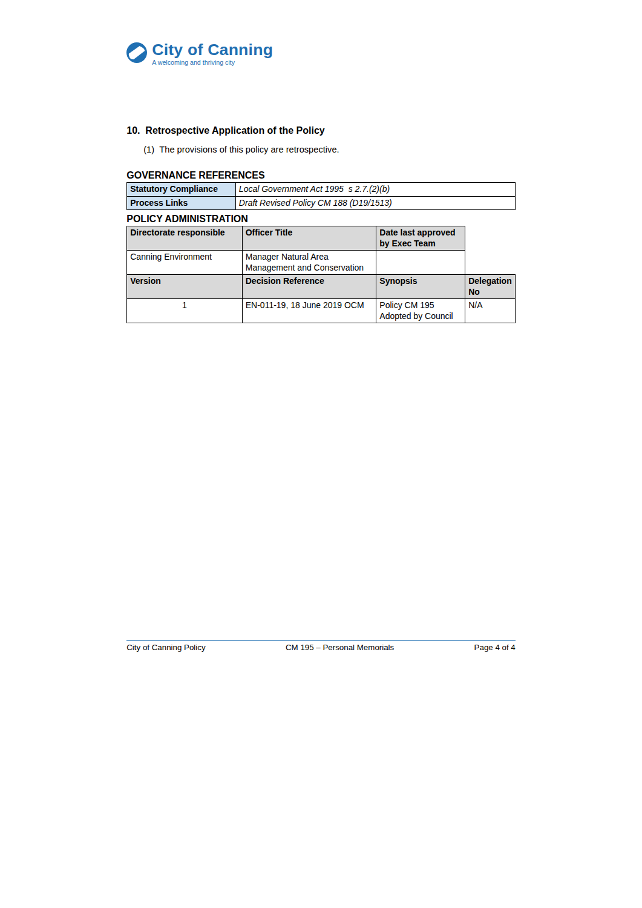City of Canning
A welcoming and thriving city
10. Retrospective Application of the Policy
(1) The provisions of this policy are retrospective.
GOVERNANCE REFERENCES
| Statutory Compliance | Local Government Act 1995 s 2.7.(2)(b) |
| Process Links | Draft Revised Policy CM 188 (D19/1513) |
POLICY ADMINISTRATION
| Directorate responsible | Officer Title | Date last approved by Exec Team |
| --- | --- | --- |
| Canning Environment | Manager Natural Area Management and Conservation | |
| Version | Decision Reference | Synopsis | Delegation No |
| 1 | EN-011-19, 18 June 2019 OCM | Policy CM 195 Adopted by Council | N/A |
City of Canning Policy
CM 195 – Personal Memorials
Page 4 of 4